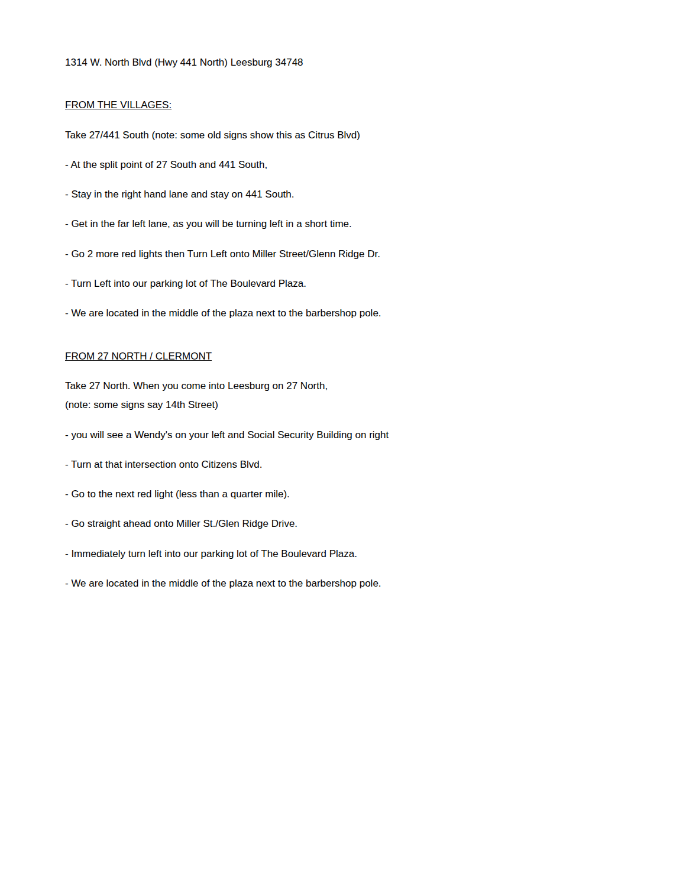1314 W. North Blvd (Hwy 441 North) Leesburg 34748
FROM THE VILLAGES:
Take 27/441 South (note: some old signs show this as Citrus Blvd)
- At the split point of 27 South and 441 South,
- Stay in the right hand lane and stay on 441 South.
- Get in the far left lane, as you will be turning left in a short time.
- Go 2 more red lights then Turn Left onto Miller Street/Glenn Ridge Dr.
- Turn Left into our parking lot of The Boulevard Plaza.
- We are located in the middle of the plaza next to the barbershop pole.
FROM 27 NORTH / CLERMONT
Take 27 North. When you come into Leesburg on 27 North,
(note: some signs say 14th Street)
- you will see a Wendy's on your left and Social Security Building on right
- Turn at that intersection onto Citizens Blvd.
- Go to the next red light (less than a quarter mile).
- Go straight ahead onto Miller St./Glen Ridge Drive.
- Immediately turn left into our parking lot of The Boulevard Plaza.
- We are located in the middle of the plaza next to the barbershop pole.